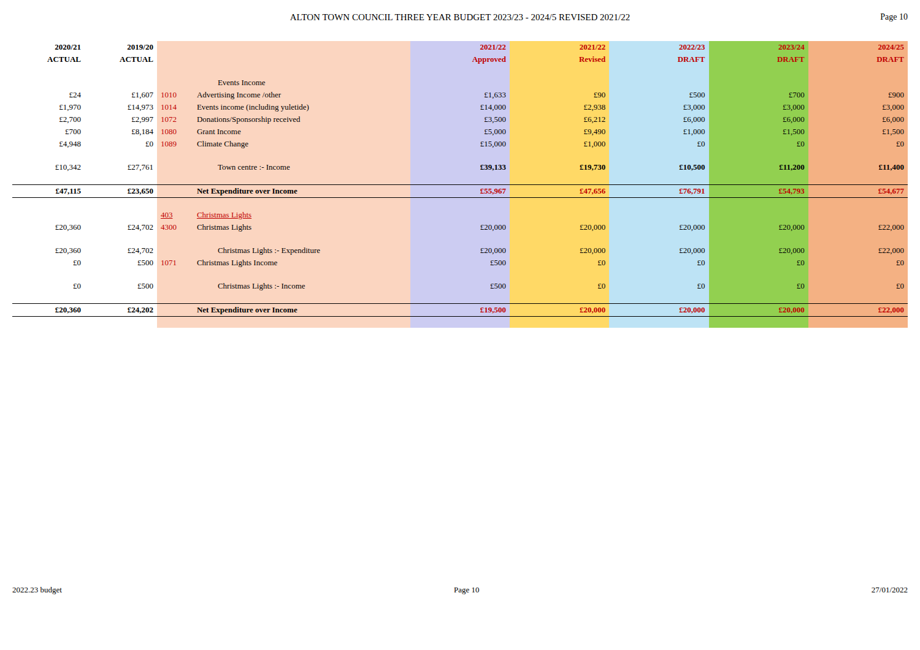ALTON TOWN COUNCIL THREE YEAR BUDGET 2023/23 - 2024/5 REVISED 2021/22
Page 10
| 2020/21 | 2019/20 | | | 2021/22 | 2021/22 | 2022/23 | 2023/24 | 2024/25 |
| ACTUAL | ACTUAL | | | Approved | Revised | DRAFT | DRAFT | DRAFT |
| | | | Events Income | | | | | |
| £24 | £1,607 | 1010 | Advertising Income /other | £1,633 | £90 | £500 | £700 | £900 |
| £1,970 | £14,973 | 1014 | Events income (including yuletide) | £14,000 | £2,938 | £3,000 | £3,000 | £3,000 |
| £2,700 | £2,997 | 1072 | Donations/Sponsorship received | £3,500 | £6,212 | £6,000 | £6,000 | £6,000 |
| £700 | £8,184 | 1080 | Grant Income | £5,000 | £9,490 | £1,000 | £1,500 | £1,500 |
| £4,948 | £0 | 1089 | Climate Change | £15,000 | £1,000 | £0 | £0 | £0 |
| £10,342 | £27,761 | | Town centre :- Income | £39,133 | £19,730 | £10,500 | £11,200 | £11,400 |
| £47,115 | £23,650 | | Net Expenditure over Income | £55,967 | £47,656 | £76,791 | £54,793 | £54,677 |
| | | 403 | Christmas Lights | | | | | |
| £20,360 | £24,702 | 4300 | Christmas Lights | £20,000 | £20,000 | £20,000 | £20,000 | £22,000 |
| £20,360 | £24,702 | | Christmas Lights :- Expenditure | £20,000 | £20,000 | £20,000 | £20,000 | £22,000 |
| £0 | £500 | 1071 | Christmas Lights Income | £500 | £0 | £0 | £0 | £0 |
| £0 | £500 | | Christmas Lights :- Income | £500 | £0 | £0 | £0 | £0 |
| £20,360 | £24,202 | | Net Expenditure over Income | £19,500 | £20,000 | £20,000 | £20,000 | £22,000 |
2022.23 budget
Page 10
27/01/2022